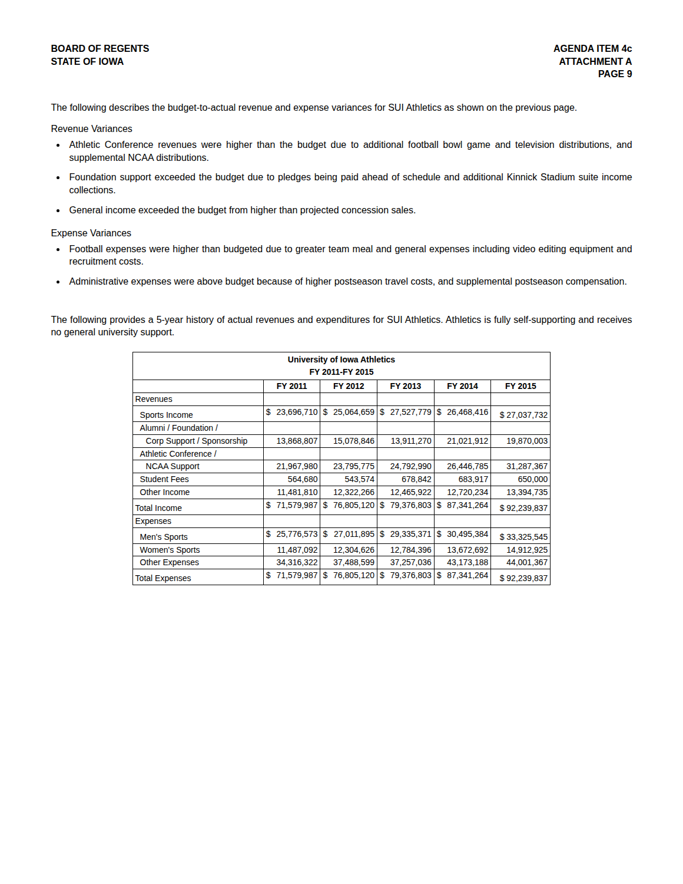BOARD OF REGENTS
STATE OF IOWA
AGENDA ITEM 4c
ATTACHMENT A
PAGE 9
The following describes the budget-to-actual revenue and expense variances for SUI Athletics as shown on the previous page.
Revenue Variances
Athletic Conference revenues were higher than the budget due to additional football bowl game and television distributions, and supplemental NCAA distributions.
Foundation support exceeded the budget due to pledges being paid ahead of schedule and additional Kinnick Stadium suite income collections.
General income exceeded the budget from higher than projected concession sales.
Expense Variances
Football expenses were higher than budgeted due to greater team meal and general expenses including video editing equipment and recruitment costs.
Administrative expenses were above budget because of higher postseason travel costs, and supplemental postseason compensation.
The following provides a 5-year history of actual revenues and expenditures for SUI Athletics. Athletics is fully self-supporting and receives no general university support.
| University of Iowa Athletics |
| FY 2011-FY 2015 |
| | FY 2011 | FY 2012 | FY 2013 | FY 2014 | FY 2015 |
| Revenues | | | | | |
| Sports Income | $ 23,696,710 | $ 25,064,659 | $ 27,527,779 | $ 26,468,416 | $ 27,037,732 |
| Alumni / Foundation / | | | | | |
| Corp Support / Sponsorship | 13,868,807 | 15,078,846 | 13,911,270 | 21,021,912 | 19,870,003 |
| Athletic Conference / | | | | | |
| NCAA Support | 21,967,980 | 23,795,775 | 24,792,990 | 26,446,785 | 31,287,367 |
| Student Fees | 564,680 | 543,574 | 678,842 | 683,917 | 650,000 |
| Other Income | 11,481,810 | 12,322,266 | 12,465,922 | 12,720,234 | 13,394,735 |
| Total Income | $ 71,579,987 | $ 76,805,120 | $ 79,376,803 | $ 87,341,264 | $ 92,239,837 |
| Expenses | | | | | |
| Men's Sports | $ 25,776,573 | $ 27,011,895 | $ 29,335,371 | $ 30,495,384 | $ 33,325,545 |
| Women's Sports | 11,487,092 | 12,304,626 | 12,784,396 | 13,672,692 | 14,912,925 |
| Other Expenses | 34,316,322 | 37,488,599 | 37,257,036 | 43,173,188 | 44,001,367 |
| Total Expenses | $ 71,579,987 | $ 76,805,120 | $ 79,376,803 | $ 87,341,264 | $ 92,239,837 |